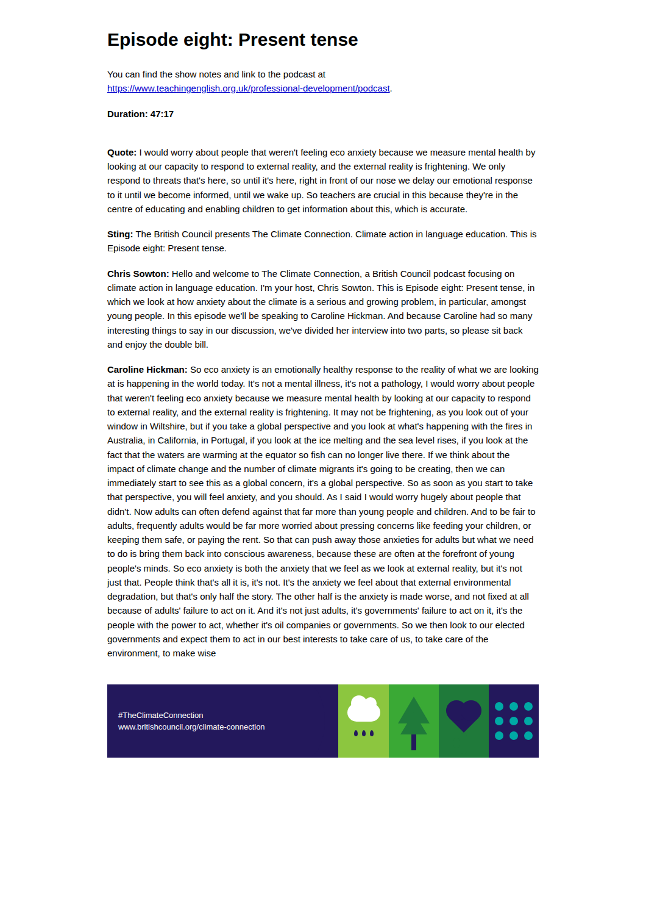Episode eight: Present tense
You can find the show notes and link to the podcast at
https://www.teachingenglish.org.uk/professional-development/podcast.
Duration: 47:17
Quote: I would worry about people that weren't feeling eco anxiety because we measure mental health by looking at our capacity to respond to external reality, and the external reality is frightening. We only respond to threats that's here, so until it's here, right in front of our nose we delay our emotional response to it until we become informed, until we wake up. So teachers are crucial in this because they're in the centre of educating and enabling children to get information about this, which is accurate.
Sting: The British Council presents The Climate Connection. Climate action in language education. This is Episode eight: Present tense.
Chris Sowton: Hello and welcome to The Climate Connection, a British Council podcast focusing on climate action in language education. I'm your host, Chris Sowton. This is Episode eight: Present tense, in which we look at how anxiety about the climate is a serious and growing problem, in particular, amongst young people. In this episode we'll be speaking to Caroline Hickman. And because Caroline had so many interesting things to say in our discussion, we've divided her interview into two parts, so please sit back and enjoy the double bill.
Caroline Hickman: So eco anxiety is an emotionally healthy response to the reality of what we are looking at is happening in the world today. It's not a mental illness, it's not a pathology, I would worry about people that weren't feeling eco anxiety because we measure mental health by looking at our capacity to respond to external reality, and the external reality is frightening. It may not be frightening, as you look out of your window in Wiltshire, but if you take a global perspective and you look at what's happening with the fires in Australia, in California, in Portugal, if you look at the ice melting and the sea level rises, if you look at the fact that the waters are warming at the equator so fish can no longer live there. If we think about the impact of climate change and the number of climate migrants it's going to be creating, then we can immediately start to see this as a global concern, it's a global perspective. So as soon as you start to take that perspective, you will feel anxiety, and you should. As I said I would worry hugely about people that didn't. Now adults can often defend against that far more than young people and children. And to be fair to adults, frequently adults would be far more worried about pressing concerns like feeding your children, or keeping them safe, or paying the rent. So that can push away those anxieties for adults but what we need to do is bring them back into conscious awareness, because these are often at the forefront of young people's minds. So eco anxiety is both the anxiety that we feel as we look at external reality, but it's not just that. People think that's all it is, it's not. It's the anxiety we feel about that external environmental degradation, but that's only half the story. The other half is the anxiety is made worse, and not fixed at all because of adults' failure to act on it. And it's not just adults, it's governments' failure to act on it, it's the people with the power to act, whether it's oil companies or governments. So we then look to our elected governments and expect them to act in our best interests to take care of us, to take care of the environment, to make wise
#TheClimateConnection
www.britishcouncil.org/climate-connection